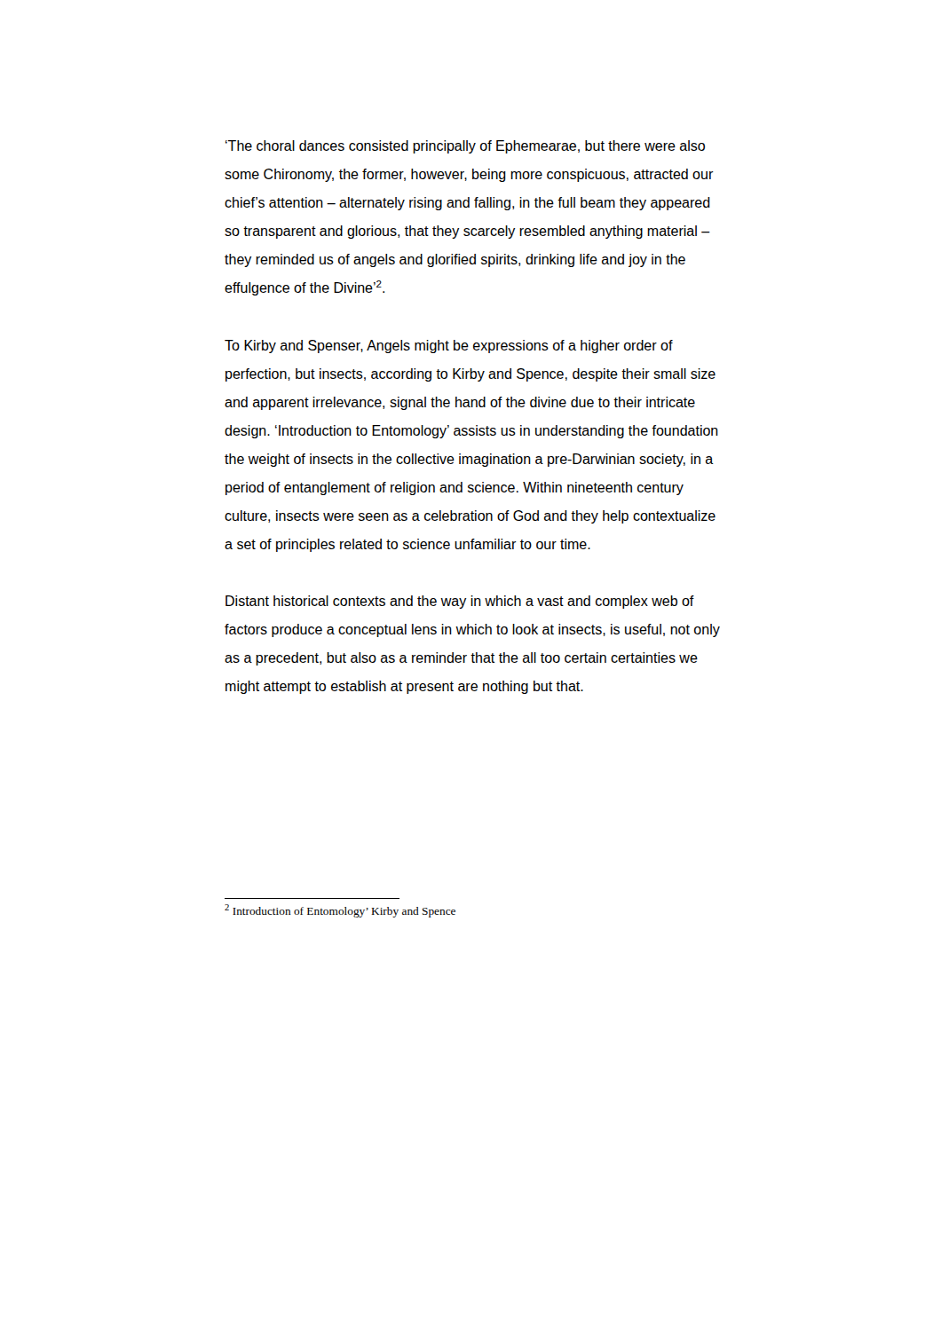‘The choral dances consisted principally of Ephemearae, but there were also some Chironomy, the former, however, being more conspicuous, attracted our chief’s attention – alternately rising and falling, in the full beam they appeared so transparent and glorious, that they scarcely resembled anything material – they reminded us of angels and glorified spirits, drinking life and joy in the effulgence of the Divine’2.
To Kirby and Spenser, Angels might be expressions of a higher order of perfection, but insects, according to Kirby and Spence, despite their small size and apparent irrelevance, signal the hand of the divine due to their intricate design. ‘Introduction to Entomology’ assists us in understanding the foundation the weight of insects in the collective imagination a pre-Darwinian society, in a period of entanglement of religion and science. Within nineteenth century culture, insects were seen as a celebration of God and they help contextualize a set of principles related to science unfamiliar to our time.
Distant historical contexts and the way in which a vast and complex web of factors produce a conceptual lens in which to look at insects, is useful, not only as a precedent, but also as a reminder that the all too certain certainties we might attempt to establish at present are nothing but that.
2 Introduction of Entomology’ Kirby and Spence